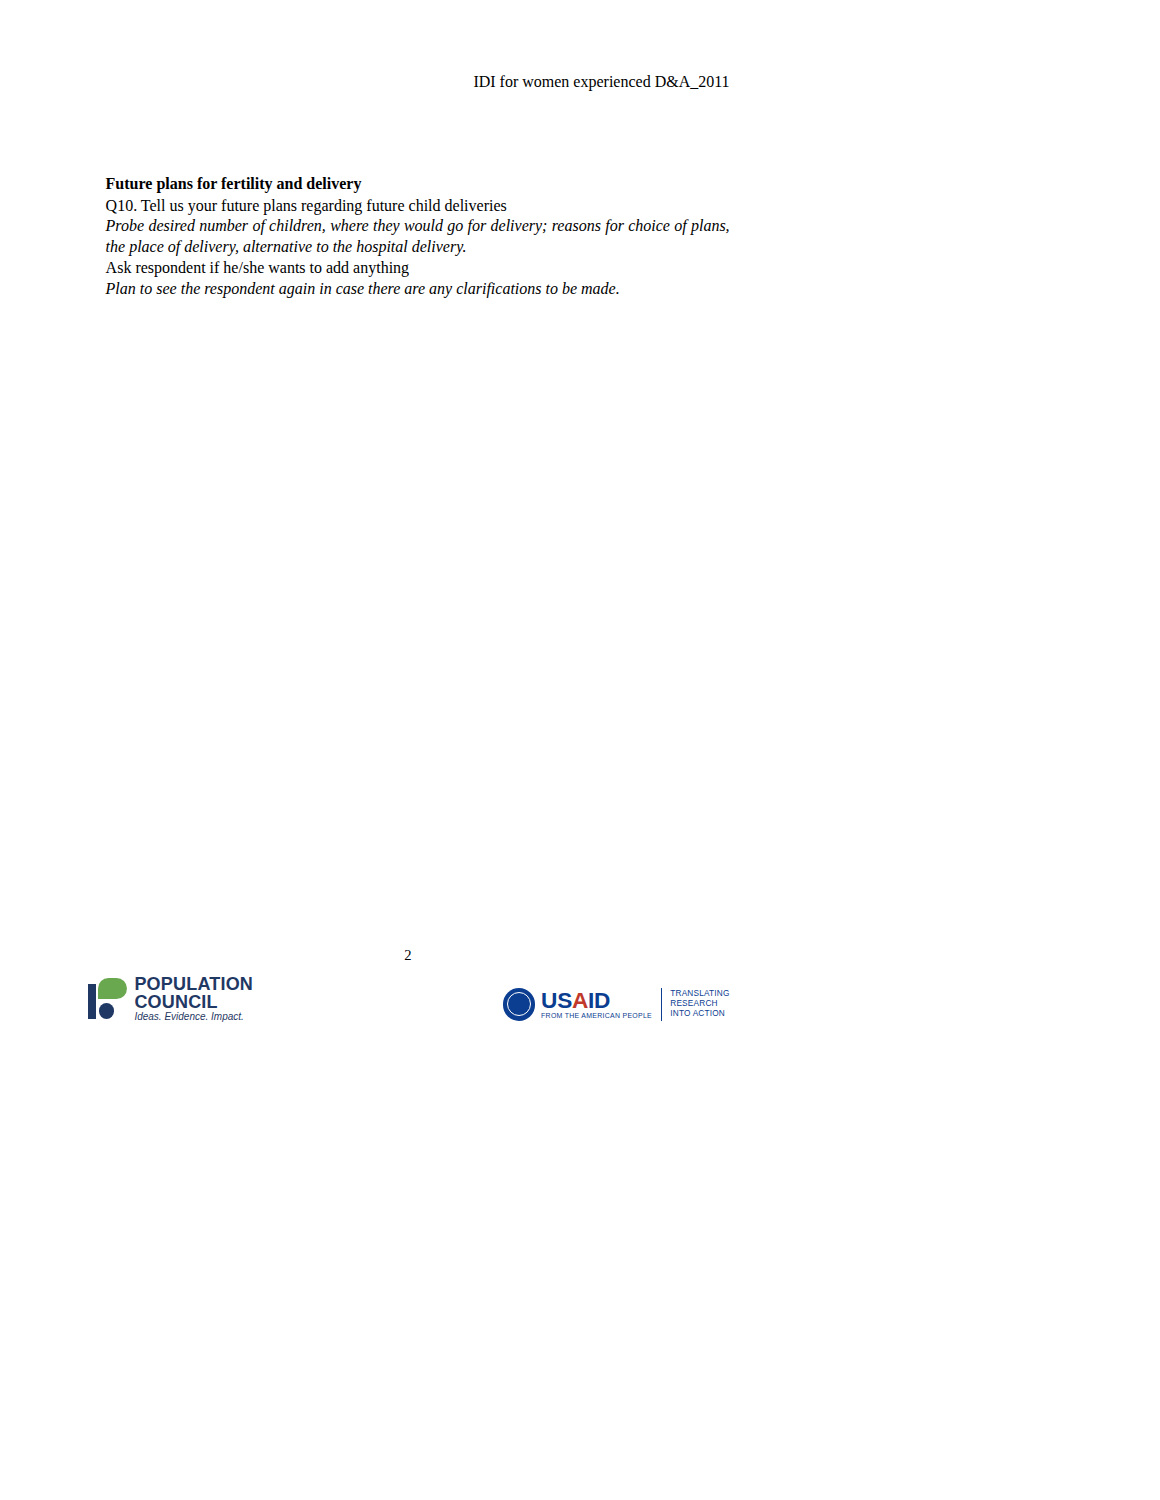IDI for women experienced D&A_2011
Future plans for fertility and delivery
Q10. Tell us your future plans regarding future child deliveries
Probe desired number of children, where they would go for delivery; reasons for choice of plans, the place of delivery, alternative to the hospital delivery.
Ask respondent if he/she wants to add anything
Plan to see the respondent again in case there are any clarifications to be made.
2
POPULATION COUNCIL Ideas. Evidence. Impact.
USAID FROM THE AMERICAN PEOPLE
TRANSLATING
RESEARCH
INTO ACTION